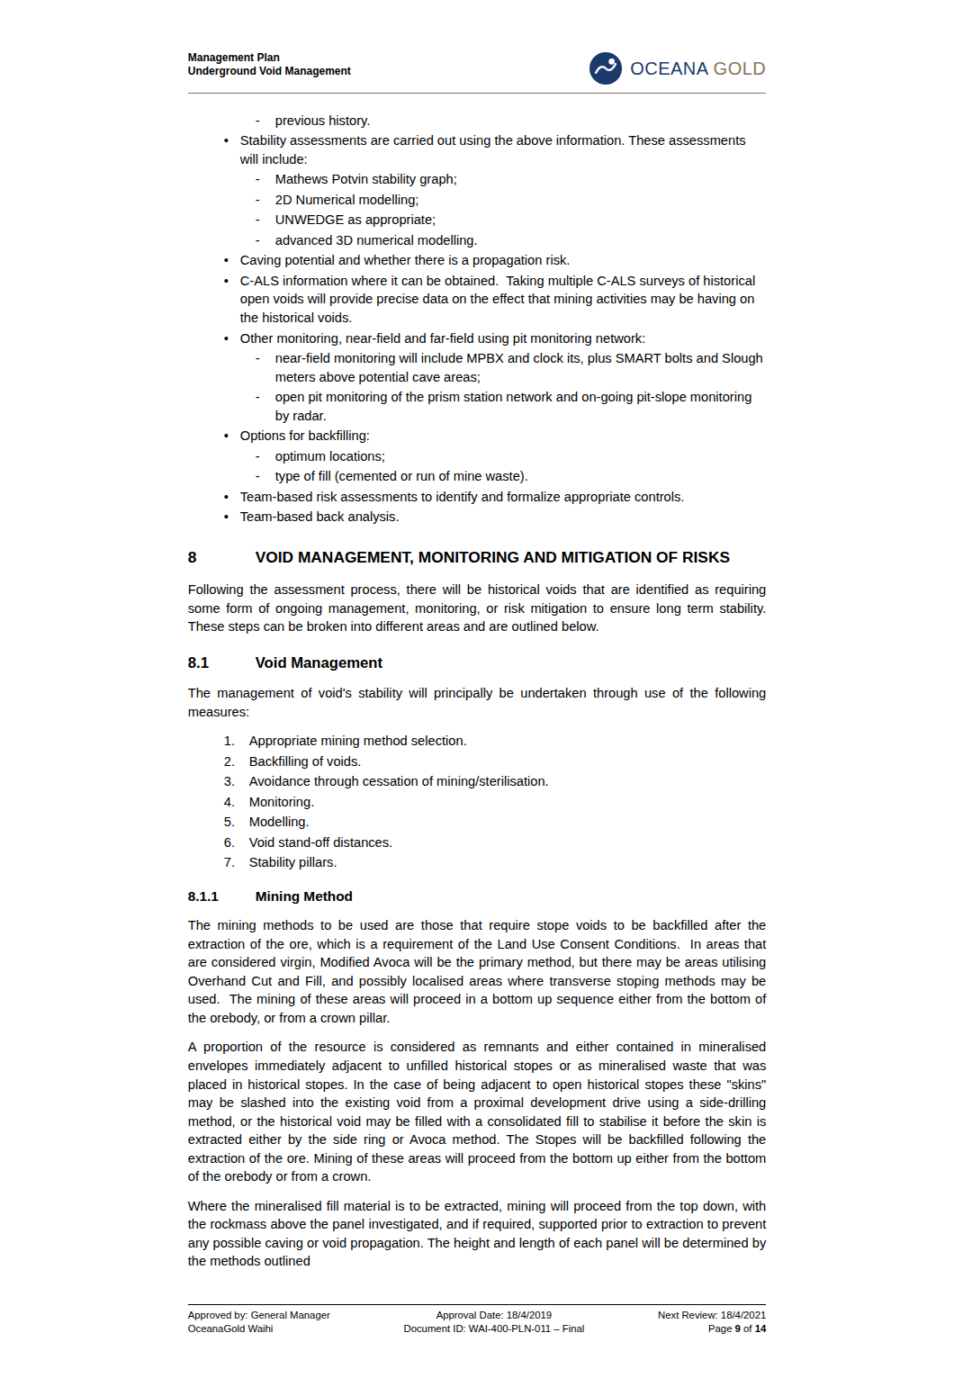Management Plan
Underground Void Management
OCEANA GOLD
previous history.
Stability assessments are carried out using the above information. These assessments will include:
Mathews Potvin stability graph;
2D Numerical modelling;
UNWEDGE as appropriate;
advanced 3D numerical modelling.
Caving potential and whether there is a propagation risk.
C-ALS information where it can be obtained. Taking multiple C-ALS surveys of historical open voids will provide precise data on the effect that mining activities may be having on the historical voids.
Other monitoring, near-field and far-field using pit monitoring network:
near-field monitoring will include MPBX and clock its, plus SMART bolts and Slough meters above potential cave areas;
open pit monitoring of the prism station network and on-going pit-slope monitoring by radar.
Options for backfilling:
optimum locations;
type of fill (cemented or run of mine waste).
Team-based risk assessments to identify and formalize appropriate controls.
Team-based back analysis.
8 VOID MANAGEMENT, MONITORING AND MITIGATION OF RISKS
Following the assessment process, there will be historical voids that are identified as requiring some form of ongoing management, monitoring, or risk mitigation to ensure long term stability. These steps can be broken into different areas and are outlined below.
8.1 Void Management
The management of void's stability will principally be undertaken through use of the following measures:
Appropriate mining method selection.
Backfilling of voids.
Avoidance through cessation of mining/sterilisation.
Monitoring.
Modelling.
Void stand-off distances.
Stability pillars.
8.1.1 Mining Method
The mining methods to be used are those that require stope voids to be backfilled after the extraction of the ore, which is a requirement of the Land Use Consent Conditions. In areas that are considered virgin, Modified Avoca will be the primary method, but there may be areas utilising Overhand Cut and Fill, and possibly localised areas where transverse stoping methods may be used. The mining of these areas will proceed in a bottom up sequence either from the bottom of the orebody, or from a crown pillar.
A proportion of the resource is considered as remnants and either contained in mineralised envelopes immediately adjacent to unfilled historical stopes or as mineralised waste that was placed in historical stopes. In the case of being adjacent to open historical stopes these "skins" may be slashed into the existing void from a proximal development drive using a side-drilling method, or the historical void may be filled with a consolidated fill to stabilise it before the skin is extracted either by the side ring or Avoca method. The Stopes will be backfilled following the extraction of the ore. Mining of these areas will proceed from the bottom up either from the bottom of the orebody or from a crown.
Where the mineralised fill material is to be extracted, mining will proceed from the top down, with the rockmass above the panel investigated, and if required, supported prior to extraction to prevent any possible caving or void propagation. The height and length of each panel will be determined by the methods outlined
Approved by: General Manager
OceanaGold Waihi
Approval Date: 18/4/2019
Document ID: WAI-400-PLN-011 – Final
Next Review: 18/4/2021
Page 9 of 14